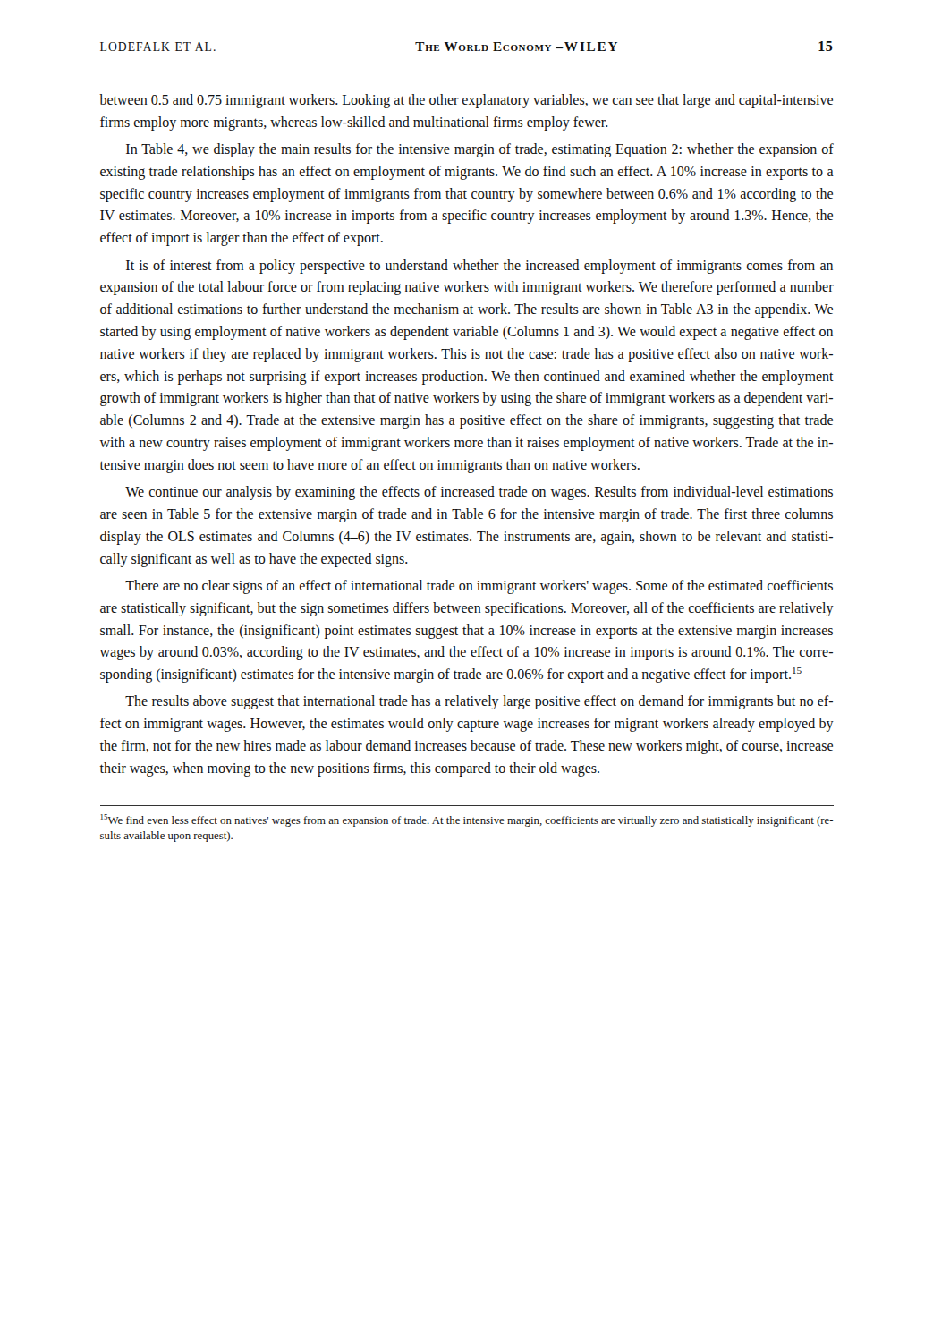Lodefalk et al. The World Economy –WILEY 15
between 0.5 and 0.75 immigrant workers. Looking at the other explanatory variables, we can see that large and capital-intensive firms employ more migrants, whereas low-skilled and multinational firms employ fewer.
In Table 4, we display the main results for the intensive margin of trade, estimating Equation 2: whether the expansion of existing trade relationships has an effect on employment of migrants. We do find such an effect. A 10% increase in exports to a specific country increases employment of immigrants from that country by somewhere between 0.6% and 1% according to the IV estimates. Moreover, a 10% increase in imports from a specific country increases employment by around 1.3%. Hence, the effect of import is larger than the effect of export.
It is of interest from a policy perspective to understand whether the increased employment of immigrants comes from an expansion of the total labour force or from replacing native workers with immigrant workers. We therefore performed a number of additional estimations to further understand the mechanism at work. The results are shown in Table A3 in the appendix. We started by using employment of native workers as dependent variable (Columns 1 and 3). We would expect a negative effect on native workers if they are replaced by immigrant workers. This is not the case: trade has a positive effect also on native workers, which is perhaps not surprising if export increases production. We then continued and examined whether the employment growth of immigrant workers is higher than that of native workers by using the share of immigrant workers as a dependent variable (Columns 2 and 4). Trade at the extensive margin has a positive effect on the share of immigrants, suggesting that trade with a new country raises employment of immigrant workers more than it raises employment of native workers. Trade at the intensive margin does not seem to have more of an effect on immigrants than on native workers.
We continue our analysis by examining the effects of increased trade on wages. Results from individual-level estimations are seen in Table 5 for the extensive margin of trade and in Table 6 for the intensive margin of trade. The first three columns display the OLS estimates and Columns (4–6) the IV estimates. The instruments are, again, shown to be relevant and statistically significant as well as to have the expected signs.
There are no clear signs of an effect of international trade on immigrant workers' wages. Some of the estimated coefficients are statistically significant, but the sign sometimes differs between specifications. Moreover, all of the coefficients are relatively small. For instance, the (insignificant) point estimates suggest that a 10% increase in exports at the extensive margin increases wages by around 0.03%, according to the IV estimates, and the effect of a 10% increase in imports is around 0.1%. The corresponding (insignificant) estimates for the intensive margin of trade are 0.06% for export and a negative effect for import.15
The results above suggest that international trade has a relatively large positive effect on demand for immigrants but no effect on immigrant wages. However, the estimates would only capture wage increases for migrant workers already employed by the firm, not for the new hires made as labour demand increases because of trade. These new workers might, of course, increase their wages, when moving to the new positions firms, this compared to their old wages.
15We find even less effect on natives' wages from an expansion of trade. At the intensive margin, coefficients are virtually zero and statistically insignificant (results available upon request).